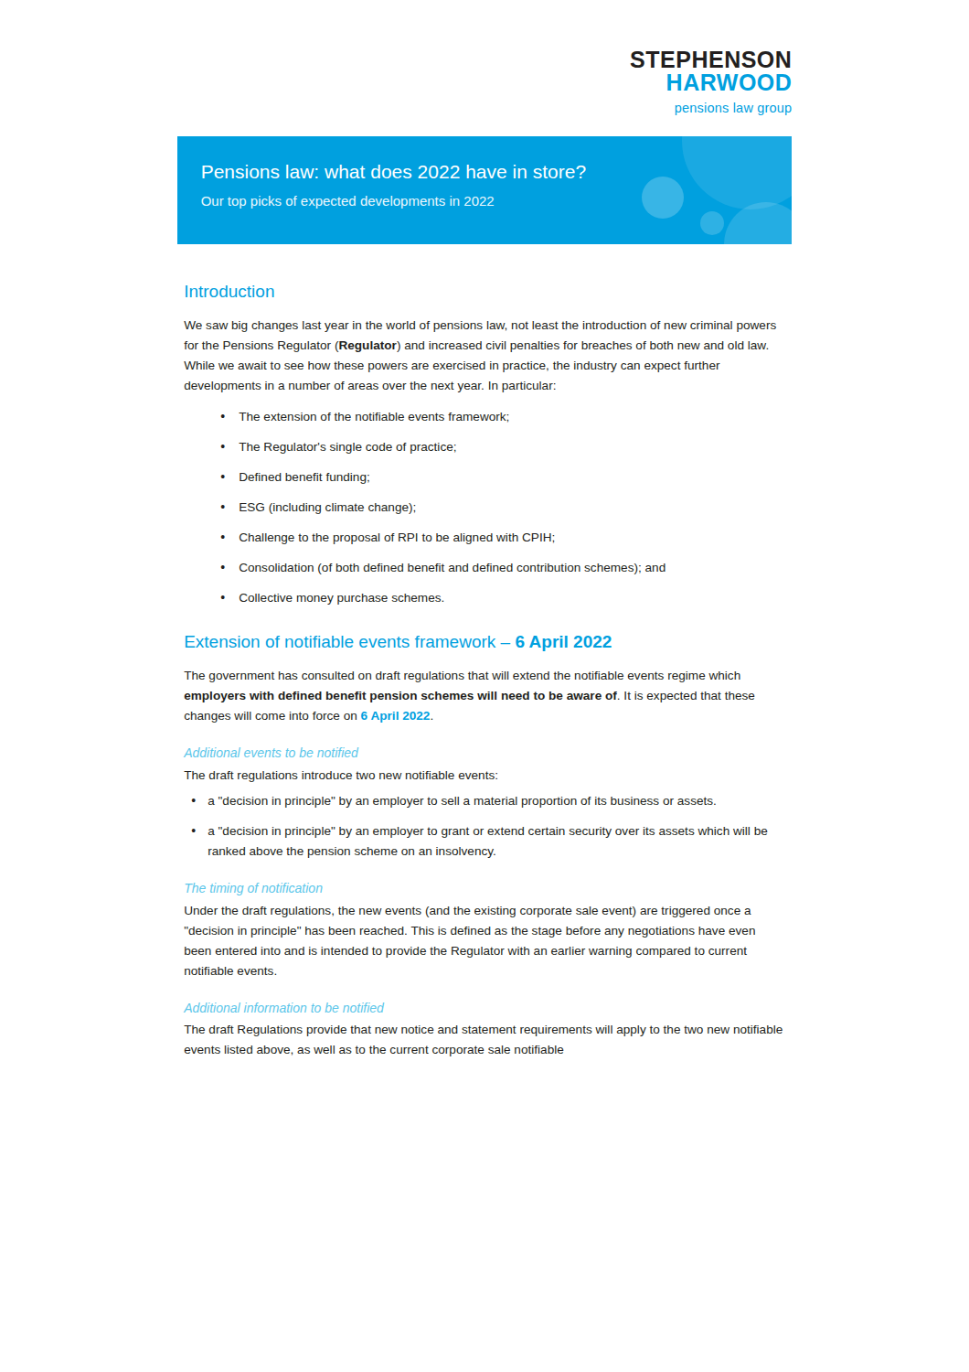Stephenson
Harwood
pensions law group
Pensions law: what does 2022 have in store?
Our top picks of expected developments in 2022
Introduction
We saw big changes last year in the world of pensions law, not least the introduction of new criminal powers for the Pensions Regulator (Regulator) and increased civil penalties for breaches of both new and old law. While we await to see how these powers are exercised in practice, the industry can expect further developments in a number of areas over the next year. In particular:
The extension of the notifiable events framework;
The Regulator's single code of practice;
Defined benefit funding;
ESG (including climate change);
Challenge to the proposal of RPI to be aligned with CPIH;
Consolidation (of both defined benefit and defined contribution schemes); and
Collective money purchase schemes.
Extension of notifiable events framework – 6 April 2022
The government has consulted on draft regulations that will extend the notifiable events regime which employers with defined benefit pension schemes will need to be aware of. It is expected that these changes will come into force on 6 April 2022.
Additional events to be notified
The draft regulations introduce two new notifiable events:
a "decision in principle" by an employer to sell a material proportion of its business or assets.
a "decision in principle" by an employer to grant or extend certain security over its assets which will be ranked above the pension scheme on an insolvency.
The timing of notification
Under the draft regulations, the new events (and the existing corporate sale event) are triggered once a "decision in principle" has been reached. This is defined as the stage before any negotiations have even been entered into and is intended to provide the Regulator with an earlier warning compared to current notifiable events.
Additional information to be notified
The draft Regulations provide that new notice and statement requirements will apply to the two new notifiable events listed above, as well as to the current corporate sale notifiable